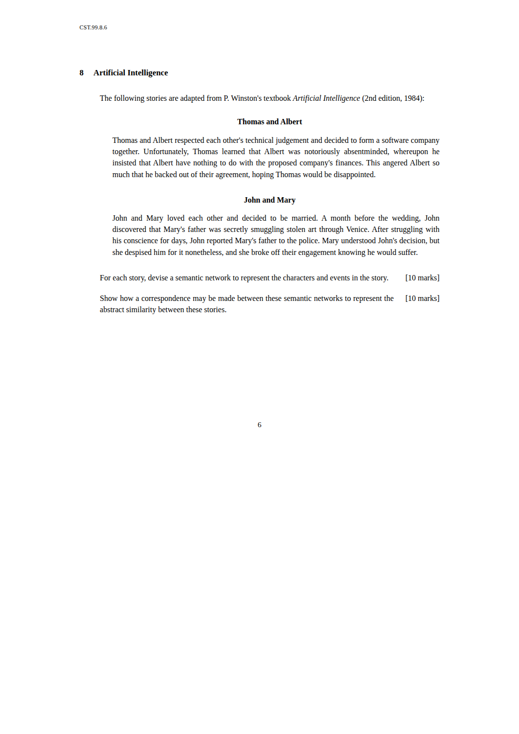CST.99.8.6
8 Artificial Intelligence
The following stories are adapted from P. Winston's textbook Artificial Intelligence (2nd edition, 1984):
Thomas and Albert
Thomas and Albert respected each other's technical judgement and decided to form a software company together. Unfortunately, Thomas learned that Albert was notoriously absentminded, whereupon he insisted that Albert have nothing to do with the proposed company's finances. This angered Albert so much that he backed out of their agreement, hoping Thomas would be disappointed.
John and Mary
John and Mary loved each other and decided to be married. A month before the wedding, John discovered that Mary's father was secretly smuggling stolen art through Venice. After struggling with his conscience for days, John reported Mary's father to the police. Mary understood John's decision, but she despised him for it nonetheless, and she broke off their engagement knowing he would suffer.
[10 marks] For each story, devise a semantic network to represent the characters and events in the story.
[10 marks] Show how a correspondence may be made between these semantic networks to represent the abstract similarity between these stories.
6